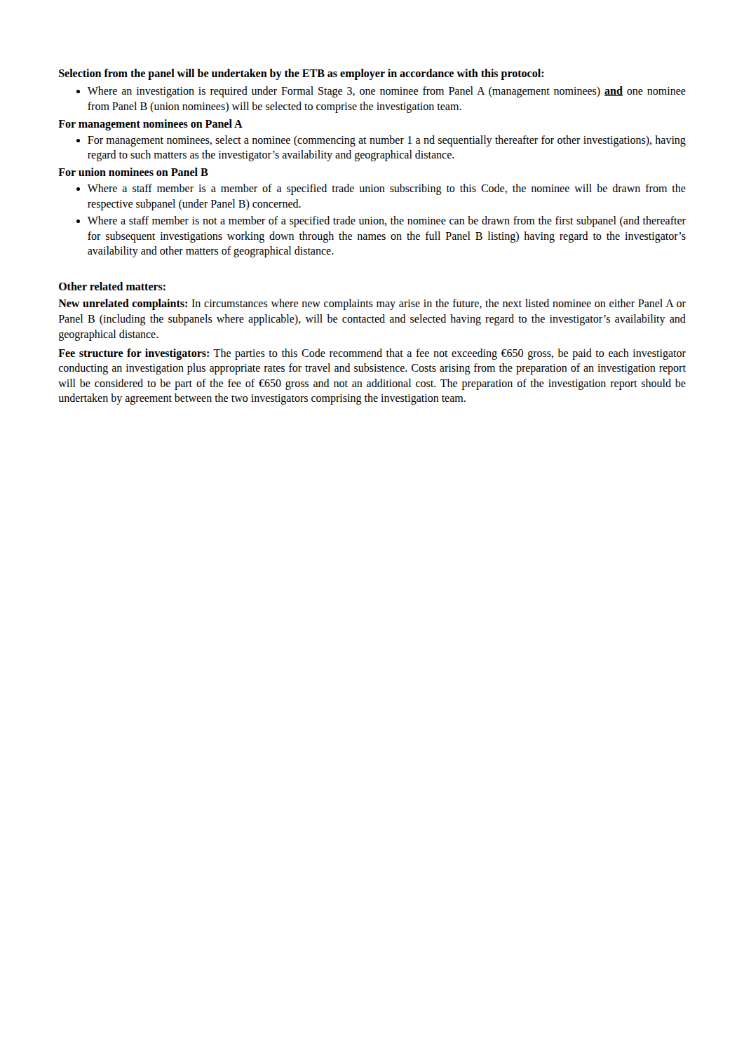Selection from the panel will be undertaken by the ETB as employer in accordance with this protocol:
Where an investigation is required under Formal Stage 3, one nominee from Panel A (management nominees) and one nominee from Panel B (union nominees) will be selected to comprise the investigation team.
For management nominees on Panel A
For management nominees, select a nominee (commencing at number 1 a nd sequentially thereafter for other investigations), having regard to such matters as the investigator’s availability and geographical distance.
For union nominees on Panel B
Where a staff member is a member of a specified trade union subscribing to this Code, the nominee will be drawn from the respective subpanel (under Panel B) concerned.
Where a staff member is not a member of a specified trade union, the nominee can be drawn from the first subpanel (and thereafter for subsequent investigations working down through the names on the full Panel B listing) having regard to the investigator’s availability and other matters of geographical distance.
Other related matters:
New unrelated complaints: In circumstances where new complaints may arise in the future, the next listed nominee on either Panel A or Panel B (including the subpanels where applicable), will be contacted and selected having regard to the investigator’s availability and geographical distance.
Fee structure for investigators: The parties to this Code recommend that a fee not exceeding €650 gross, be paid to each investigator conducting an investigation plus appropriate rates for travel and subsistence. Costs arising from the preparation of an investigation report will be considered to be part of the fee of €650 gross and not an additional cost. The preparation of the investigation report should be undertaken by agreement between the two investigators comprising the investigation team.